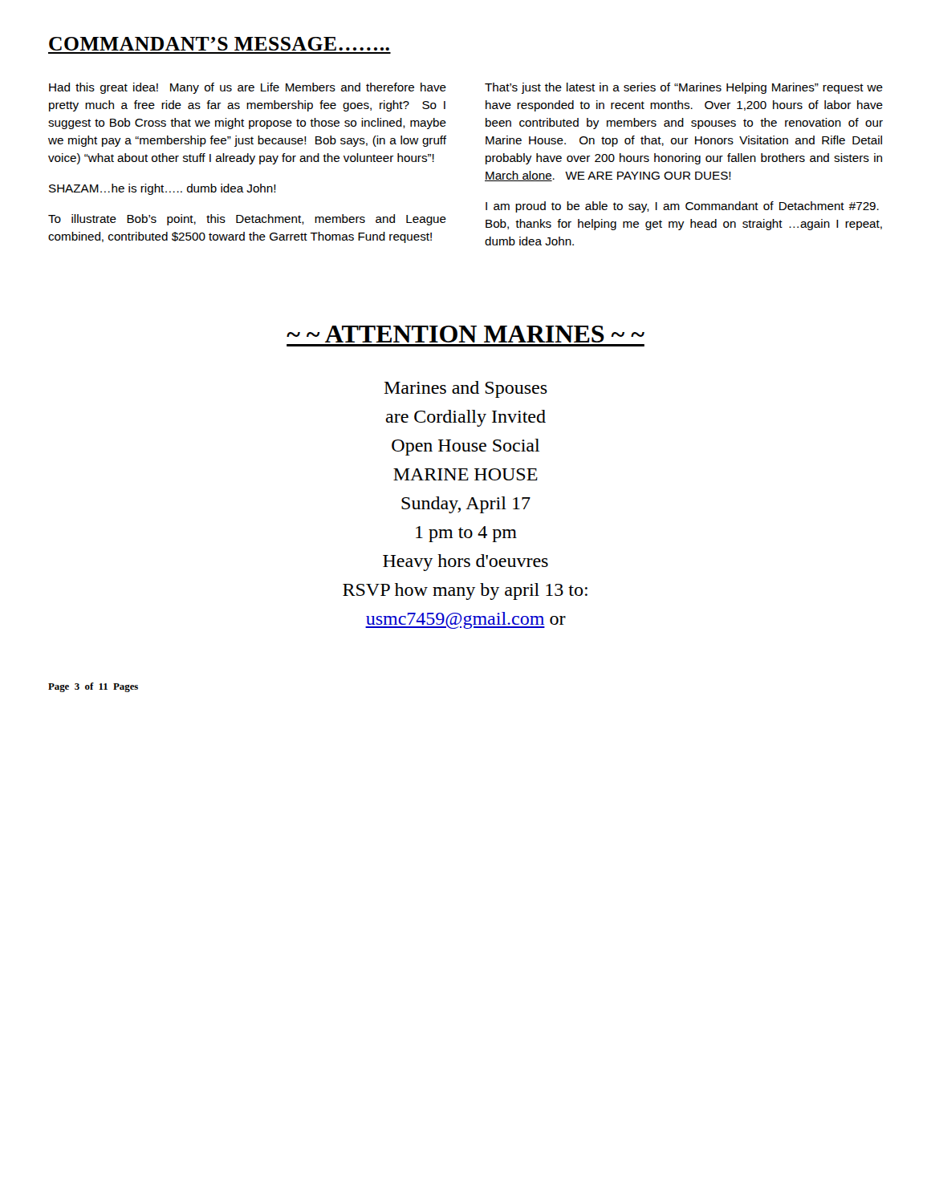COMMANDANT’S MESSAGE……..
Had this great idea! Many of us are Life Members and therefore have pretty much a free ride as far as membership fee goes, right? So I suggest to Bob Cross that we might propose to those so inclined, maybe we might pay a “membership fee” just because! Bob says, (in a low gruff voice) “what about other stuff I already pay for and the volunteer hours”!
SHAZAM…he is right….. dumb idea John!
To illustrate Bob’s point, this Detachment, members and League combined, contributed $2500 toward the Garrett Thomas Fund request!
That’s just the latest in a series of “Marines Helping Marines” request we have responded to in recent months. Over 1,200 hours of labor have been contributed by members and spouses to the renovation of our Marine House. On top of that, our Honors Visitation and Rifle Detail probably have over 200 hours honoring our fallen brothers and sisters in March alone. WE ARE PAYING OUR DUES!
I am proud to be able to say, I am Commandant of Detachment #729. Bob, thanks for helping me get my head on straight …again I repeat, dumb idea John.
~ ~ ATTENTION MARINES ~ ~
Marines and Spouses
are Cordially Invited
Open House Social
MARINE HOUSE
Sunday, April 17
1 pm to 4 pm
Heavy hors d'oeuvres
RSVP how many by april 13 to:
usmc7459@gmail.com or
Page 3 of 11 Pages